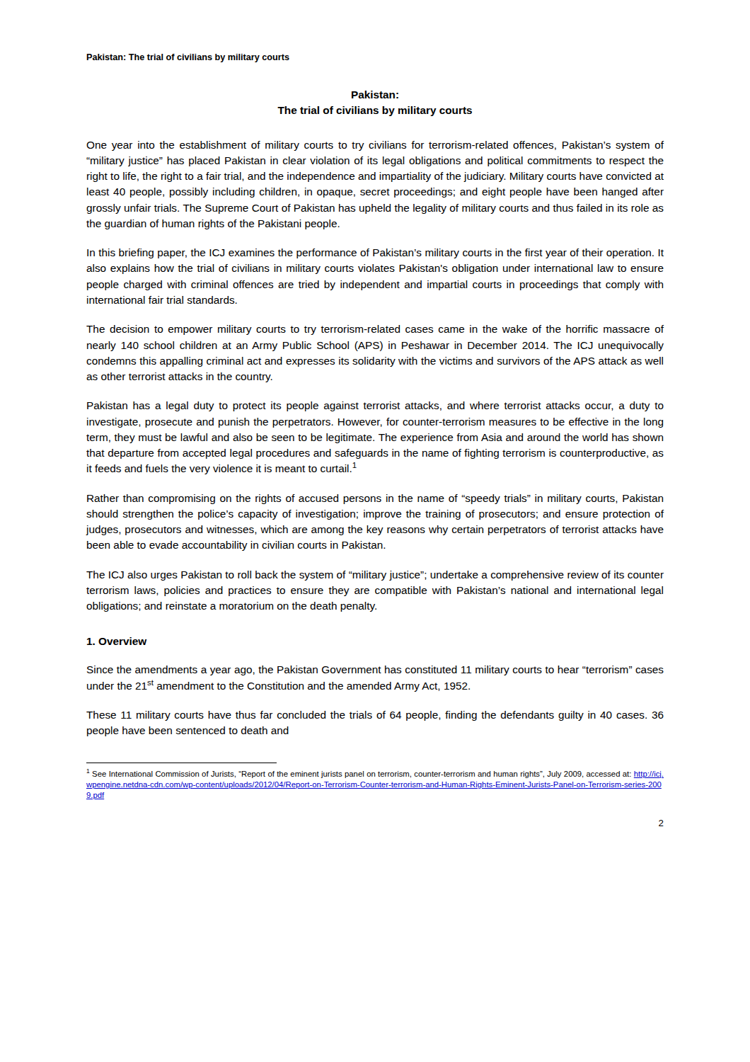Pakistan: The trial of civilians by military courts
Pakistan:
The trial of civilians by military courts
One year into the establishment of military courts to try civilians for terrorism-related offences, Pakistan’s system of “military justice” has placed Pakistan in clear violation of its legal obligations and political commitments to respect the right to life, the right to a fair trial, and the independence and impartiality of the judiciary. Military courts have convicted at least 40 people, possibly including children, in opaque, secret proceedings; and eight people have been hanged after grossly unfair trials. The Supreme Court of Pakistan has upheld the legality of military courts and thus failed in its role as the guardian of human rights of the Pakistani people.
In this briefing paper, the ICJ examines the performance of Pakistan’s military courts in the first year of their operation. It also explains how the trial of civilians in military courts violates Pakistan's obligation under international law to ensure people charged with criminal offences are tried by independent and impartial courts in proceedings that comply with international fair trial standards.
The decision to empower military courts to try terrorism-related cases came in the wake of the horrific massacre of nearly 140 school children at an Army Public School (APS) in Peshawar in December 2014. The ICJ unequivocally condemns this appalling criminal act and expresses its solidarity with the victims and survivors of the APS attack as well as other terrorist attacks in the country.
Pakistan has a legal duty to protect its people against terrorist attacks, and where terrorist attacks occur, a duty to investigate, prosecute and punish the perpetrators. However, for counter-terrorism measures to be effective in the long term, they must be lawful and also be seen to be legitimate. The experience from Asia and around the world has shown that departure from accepted legal procedures and safeguards in the name of fighting terrorism is counterproductive, as it feeds and fuels the very violence it is meant to curtail.1
Rather than compromising on the rights of accused persons in the name of “speedy trials” in military courts, Pakistan should strengthen the police’s capacity of investigation; improve the training of prosecutors; and ensure protection of judges, prosecutors and witnesses, which are among the key reasons why certain perpetrators of terrorist attacks have been able to evade accountability in civilian courts in Pakistan.
The ICJ also urges Pakistan to roll back the system of “military justice”; undertake a comprehensive review of its counter terrorism laws, policies and practices to ensure they are compatible with Pakistan’s national and international legal obligations; and reinstate a moratorium on the death penalty.
1. Overview
Since the amendments a year ago, the Pakistan Government has constituted 11 military courts to hear “terrorism” cases under the 21st amendment to the Constitution and the amended Army Act, 1952.
These 11 military courts have thus far concluded the trials of 64 people, finding the defendants guilty in 40 cases. 36 people have been sentenced to death and
1 See International Commission of Jurists, “Report of the eminent jurists panel on terrorism, counter-terrorism and human rights”, July 2009, accessed at: http://icj.wpengine.netdna-cdn.com/wp-content/uploads/2012/04/Report-on-Terrorism-Counter-terrorism-and-Human-Rights-Eminent-Jurists-Panel-on-Terrorism-series-2009.pdf
2